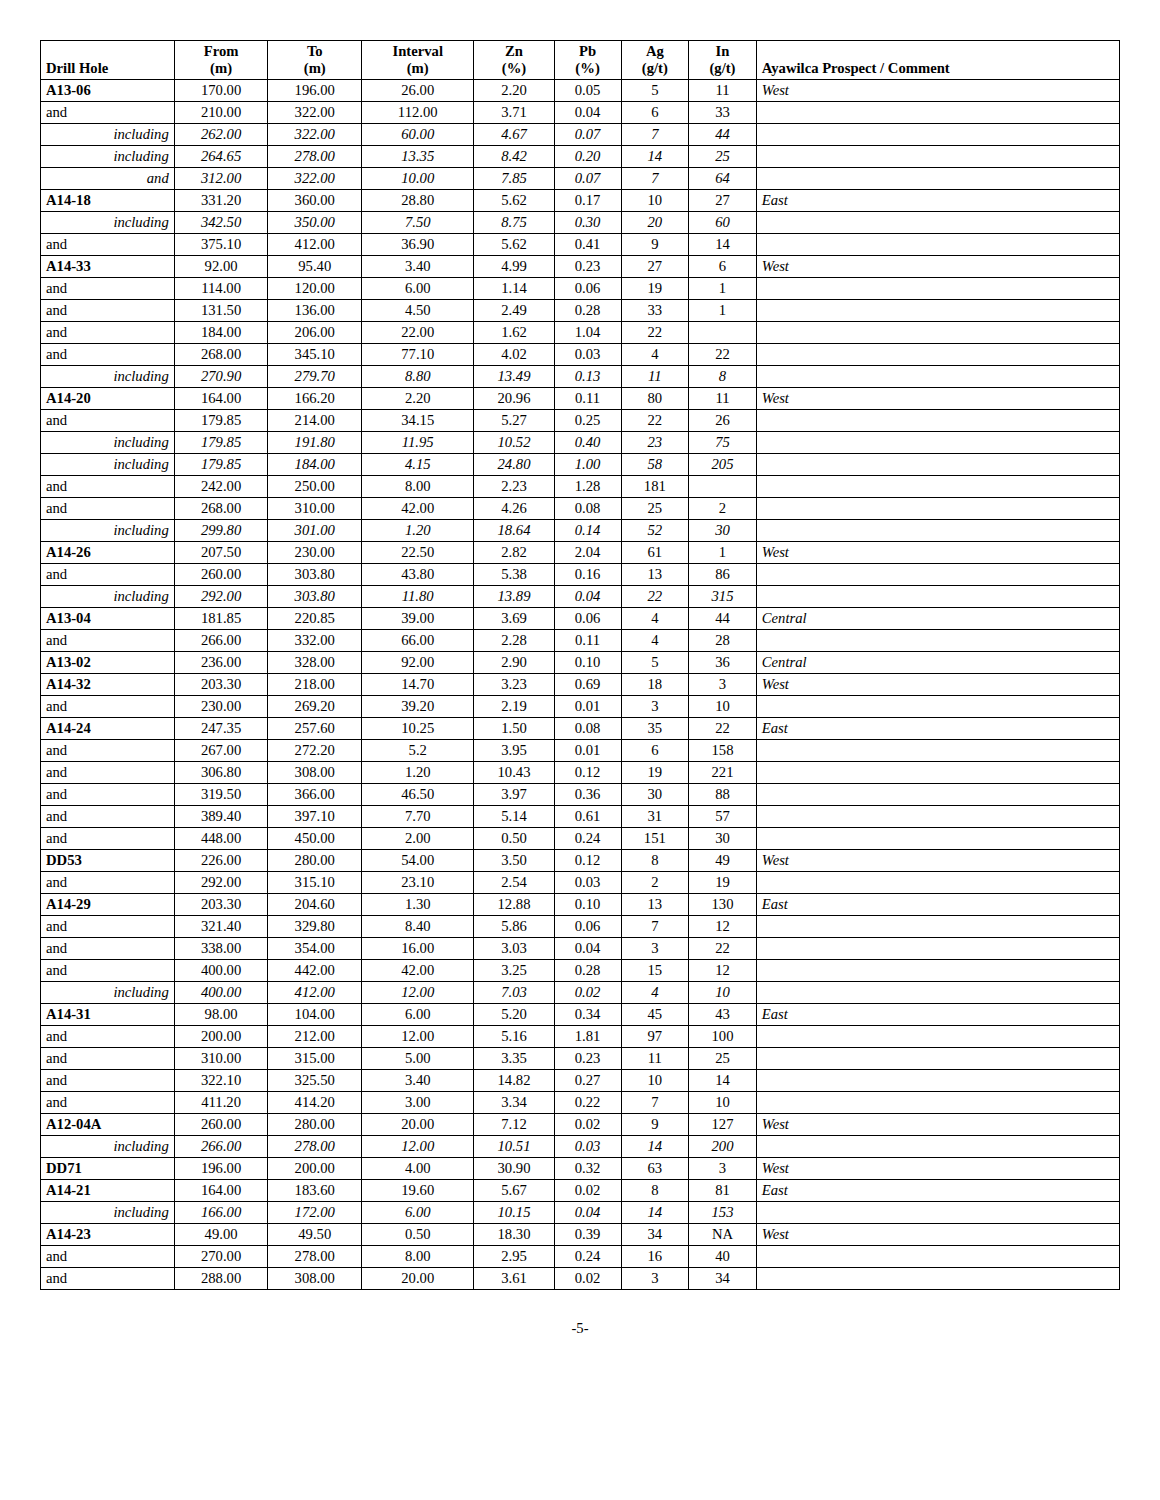| Drill Hole | From (m) | To (m) | Interval (m) | Zn (%) | Pb (%) | Ag (g/t) | In (g/t) | Ayawilca Prospect / Comment |
| --- | --- | --- | --- | --- | --- | --- | --- | --- |
| A13-06 | 170.00 | 196.00 | 26.00 | 2.20 | 0.05 | 5 | 11 | West |
| and | 210.00 | 322.00 | 112.00 | 3.71 | 0.04 | 6 | 33 | |
| including | 262.00 | 322.00 | 60.00 | 4.67 | 0.07 | 7 | 44 | |
| including | 264.65 | 278.00 | 13.35 | 8.42 | 0.20 | 14 | 25 | |
| and | 312.00 | 322.00 | 10.00 | 7.85 | 0.07 | 7 | 64 | |
| A14-18 | 331.20 | 360.00 | 28.80 | 5.62 | 0.17 | 10 | 27 | East |
| including | 342.50 | 350.00 | 7.50 | 8.75 | 0.30 | 20 | 60 | |
| and | 375.10 | 412.00 | 36.90 | 5.62 | 0.41 | 9 | 14 | |
| A14-33 | 92.00 | 95.40 | 3.40 | 4.99 | 0.23 | 27 | 6 | West |
| and | 114.00 | 120.00 | 6.00 | 1.14 | 0.06 | 19 | 1 | |
| and | 131.50 | 136.00 | 4.50 | 2.49 | 0.28 | 33 | 1 | |
| and | 184.00 | 206.00 | 22.00 | 1.62 | 1.04 | 22 | | |
| and | 268.00 | 345.10 | 77.10 | 4.02 | 0.03 | 4 | 22 | |
| including | 270.90 | 279.70 | 8.80 | 13.49 | 0.13 | 11 | 8 | |
| A14-20 | 164.00 | 166.20 | 2.20 | 20.96 | 0.11 | 80 | 11 | West |
| and | 179.85 | 214.00 | 34.15 | 5.27 | 0.25 | 22 | 26 | |
| including | 179.85 | 191.80 | 11.95 | 10.52 | 0.40 | 23 | 75 | |
| including | 179.85 | 184.00 | 4.15 | 24.80 | 1.00 | 58 | 205 | |
| and | 242.00 | 250.00 | 8.00 | 2.23 | 1.28 | 181 | | |
| and | 268.00 | 310.00 | 42.00 | 4.26 | 0.08 | 25 | 2 | |
| including | 299.80 | 301.00 | 1.20 | 18.64 | 0.14 | 52 | 30 | |
| A14-26 | 207.50 | 230.00 | 22.50 | 2.82 | 2.04 | 61 | 1 | West |
| and | 260.00 | 303.80 | 43.80 | 5.38 | 0.16 | 13 | 86 | |
| including | 292.00 | 303.80 | 11.80 | 13.89 | 0.04 | 22 | 315 | |
| A13-04 | 181.85 | 220.85 | 39.00 | 3.69 | 0.06 | 4 | 44 | Central |
| and | 266.00 | 332.00 | 66.00 | 2.28 | 0.11 | 4 | 28 | |
| A13-02 | 236.00 | 328.00 | 92.00 | 2.90 | 0.10 | 5 | 36 | Central |
| A14-32 | 203.30 | 218.00 | 14.70 | 3.23 | 0.69 | 18 | 3 | West |
| and | 230.00 | 269.20 | 39.20 | 2.19 | 0.01 | 3 | 10 | |
| A14-24 | 247.35 | 257.60 | 10.25 | 1.50 | 0.08 | 35 | 22 | East |
| and | 267.00 | 272.20 | 5.2 | 3.95 | 0.01 | 6 | 158 | |
| and | 306.80 | 308.00 | 1.20 | 10.43 | 0.12 | 19 | 221 | |
| and | 319.50 | 366.00 | 46.50 | 3.97 | 0.36 | 30 | 88 | |
| and | 389.40 | 397.10 | 7.70 | 5.14 | 0.61 | 31 | 57 | |
| and | 448.00 | 450.00 | 2.00 | 0.50 | 0.24 | 151 | 30 | |
| DD53 | 226.00 | 280.00 | 54.00 | 3.50 | 0.12 | 8 | 49 | West |
| and | 292.00 | 315.10 | 23.10 | 2.54 | 0.03 | 2 | 19 | |
| A14-29 | 203.30 | 204.60 | 1.30 | 12.88 | 0.10 | 13 | 130 | East |
| and | 321.40 | 329.80 | 8.40 | 5.86 | 0.06 | 7 | 12 | |
| and | 338.00 | 354.00 | 16.00 | 3.03 | 0.04 | 3 | 22 | |
| and | 400.00 | 442.00 | 42.00 | 3.25 | 0.28 | 15 | 12 | |
| including | 400.00 | 412.00 | 12.00 | 7.03 | 0.02 | 4 | 10 | |
| A14-31 | 98.00 | 104.00 | 6.00 | 5.20 | 0.34 | 45 | 43 | East |
| and | 200.00 | 212.00 | 12.00 | 5.16 | 1.81 | 97 | 100 | |
| and | 310.00 | 315.00 | 5.00 | 3.35 | 0.23 | 11 | 25 | |
| and | 322.10 | 325.50 | 3.40 | 14.82 | 0.27 | 10 | 14 | |
| and | 411.20 | 414.20 | 3.00 | 3.34 | 0.22 | 7 | 10 | |
| A12-04A | 260.00 | 280.00 | 20.00 | 7.12 | 0.02 | 9 | 127 | West |
| including | 266.00 | 278.00 | 12.00 | 10.51 | 0.03 | 14 | 200 | |
| DD71 | 196.00 | 200.00 | 4.00 | 30.90 | 0.32 | 63 | 3 | West |
| A14-21 | 164.00 | 183.60 | 19.60 | 5.67 | 0.02 | 8 | 81 | East |
| including | 166.00 | 172.00 | 6.00 | 10.15 | 0.04 | 14 | 153 | |
| A14-23 | 49.00 | 49.50 | 0.50 | 18.30 | 0.39 | 34 | NA | West |
| and | 270.00 | 278.00 | 8.00 | 2.95 | 0.24 | 16 | 40 | |
| and | 288.00 | 308.00 | 20.00 | 3.61 | 0.02 | 3 | 34 | |
-5-